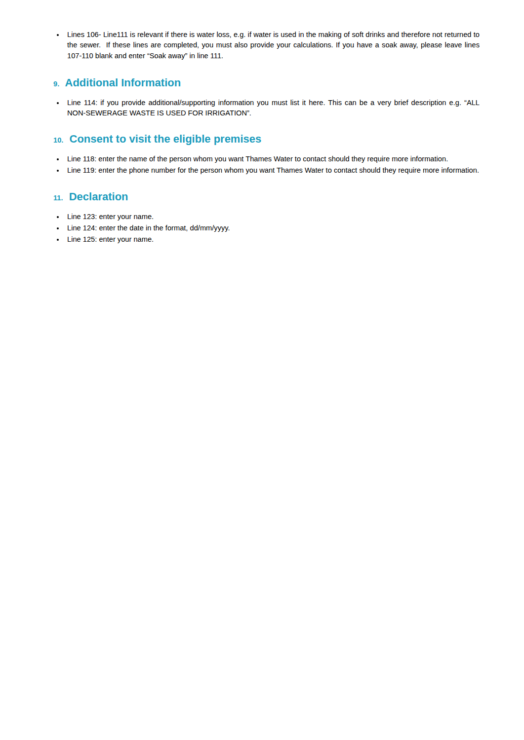Lines 106- Line111 is relevant if there is water loss, e.g. if water is used in the making of soft drinks and therefore not returned to the sewer. If these lines are completed, you must also provide your calculations. If you have a soak away, please leave lines 107-110 blank and enter “Soak away” in line 111.
9. Additional Information
Line 114: if you provide additional/supporting information you must list it here. This can be a very brief description e.g. “ALL NON-SEWERAGE WASTE IS USED FOR IRRIGATION”.
10. Consent to visit the eligible premises
Line 118: enter the name of the person whom you want Thames Water to contact should they require more information.
Line 119: enter the phone number for the person whom you want Thames Water to contact should they require more information.
11. Declaration
Line 123: enter your name.
Line 124: enter the date in the format, dd/mm/yyyy.
Line 125: enter your name.